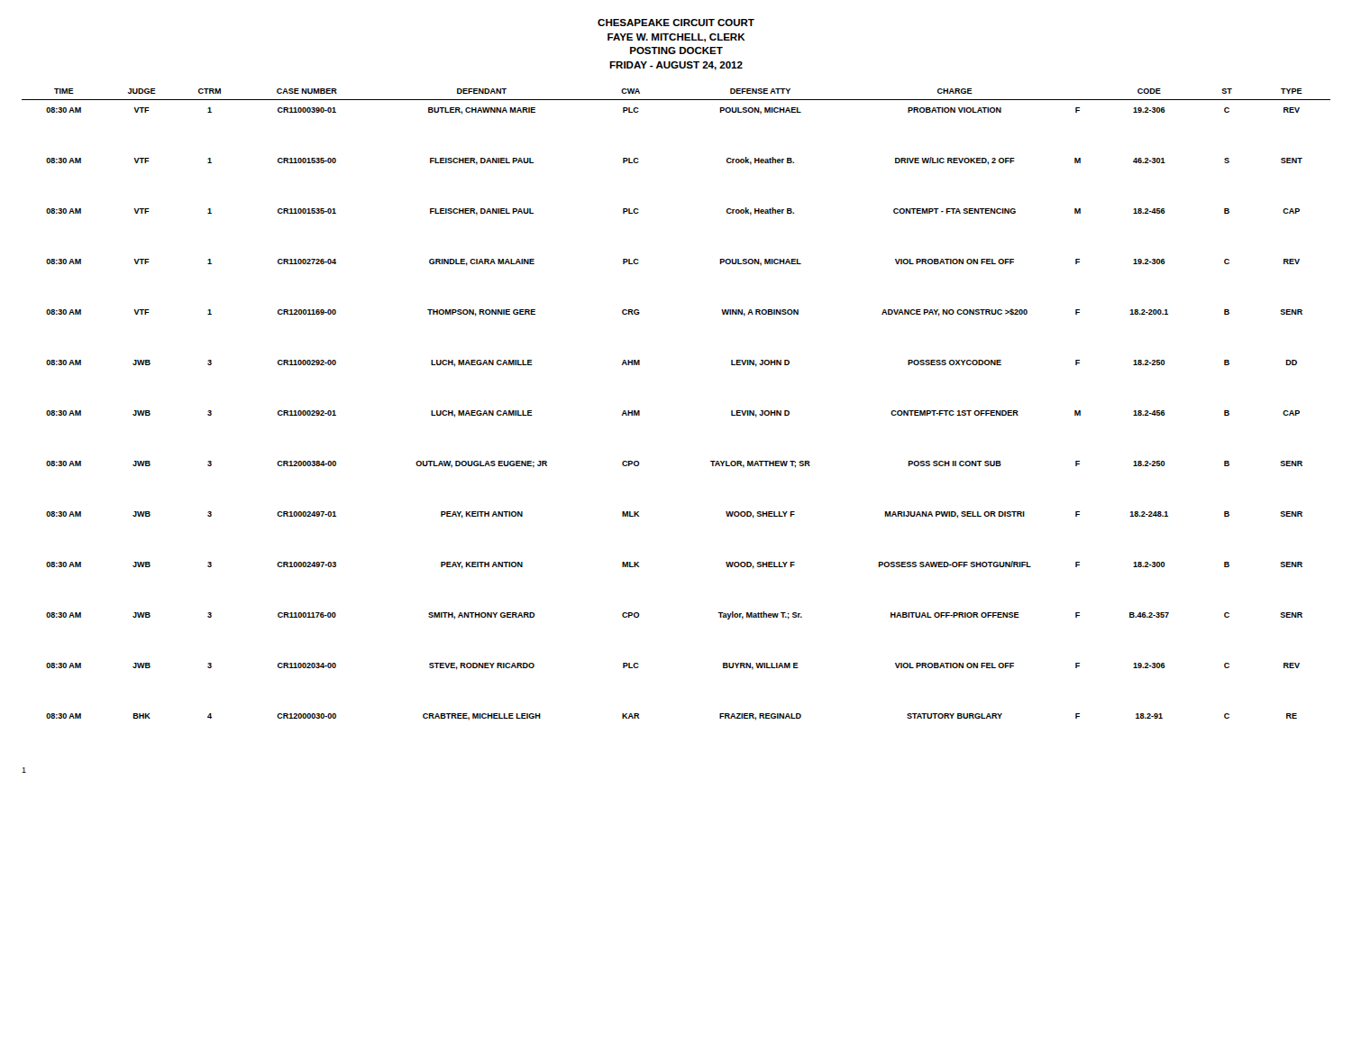CHESAPEAKE CIRCUIT COURT
FAYE W. MITCHELL, CLERK
POSTING DOCKET
FRIDAY - AUGUST 24, 2012
| TIME | JUDGE | CTRM | CASE NUMBER | DEFENDANT | CWA | DEFENSE ATTY | CHARGE | | CODE | ST | TYPE |
| --- | --- | --- | --- | --- | --- | --- | --- | --- | --- | --- | --- |
| 08:30 AM | VTF | 1 | CR11000390-01 | BUTLER, CHAWNNA MARIE | PLC | POULSON, MICHAEL | PROBATION VIOLATION | F | 19.2-306 | C | REV |
| 08:30 AM | VTF | 1 | CR11001535-00 | FLEISCHER, DANIEL PAUL | PLC | Crook, Heather B. | DRIVE W/LIC REVOKED, 2 OFF | M | 46.2-301 | S | SENT |
| 08:30 AM | VTF | 1 | CR11001535-01 | FLEISCHER, DANIEL PAUL | PLC | Crook, Heather B. | CONTEMPT - FTA SENTENCING | M | 18.2-456 | B | CAP |
| 08:30 AM | VTF | 1 | CR11002726-04 | GRINDLE, CIARA MALAINE | PLC | POULSON, MICHAEL | VIOL PROBATION ON FEL OFF | F | 19.2-306 | C | REV |
| 08:30 AM | VTF | 1 | CR12001169-00 | THOMPSON, RONNIE GERE | CRG | WINN, A ROBINSON | ADVANCE PAY, NO CONSTRUC >$200 | F | 18.2-200.1 | B | SENR |
| 08:30 AM | JWB | 3 | CR11000292-00 | LUCH, MAEGAN CAMILLE | AHM | LEVIN, JOHN D | POSSESS OXYCODONE | F | 18.2-250 | B | DD |
| 08:30 AM | JWB | 3 | CR11000292-01 | LUCH, MAEGAN CAMILLE | AHM | LEVIN, JOHN D | CONTEMPT-FTC 1ST OFFENDER | M | 18.2-456 | B | CAP |
| 08:30 AM | JWB | 3 | CR12000384-00 | OUTLAW, DOUGLAS EUGENE; JR | CPO | TAYLOR, MATTHEW T; SR | POSS SCH II CONT SUB | F | 18.2-250 | B | SENR |
| 08:30 AM | JWB | 3 | CR10002497-01 | PEAY, KEITH ANTION | MLK | WOOD, SHELLY F | MARIJUANA PWID, SELL OR DISTRI | F | 18.2-248.1 | B | SENR |
| 08:30 AM | JWB | 3 | CR10002497-03 | PEAY, KEITH ANTION | MLK | WOOD, SHELLY F | POSSESS SAWED-OFF SHOTGUN/RIFL | F | 18.2-300 | B | SENR |
| 08:30 AM | JWB | 3 | CR11001176-00 | SMITH, ANTHONY GERARD | CPO | Taylor, Matthew T.; Sr. | HABITUAL OFF-PRIOR OFFENSE | F | B.46.2-357 | C | SENR |
| 08:30 AM | JWB | 3 | CR11002034-00 | STEVE, RODNEY RICARDO | PLC | BUYRN, WILLIAM E | VIOL PROBATION ON FEL OFF | F | 19.2-306 | C | REV |
| 08:30 AM | BHK | 4 | CR12000030-00 | CRABTREE, MICHELLE LEIGH | KAR | FRAZIER, REGINALD | STATUTORY BURGLARY | F | 18.2-91 | C | RE |
1